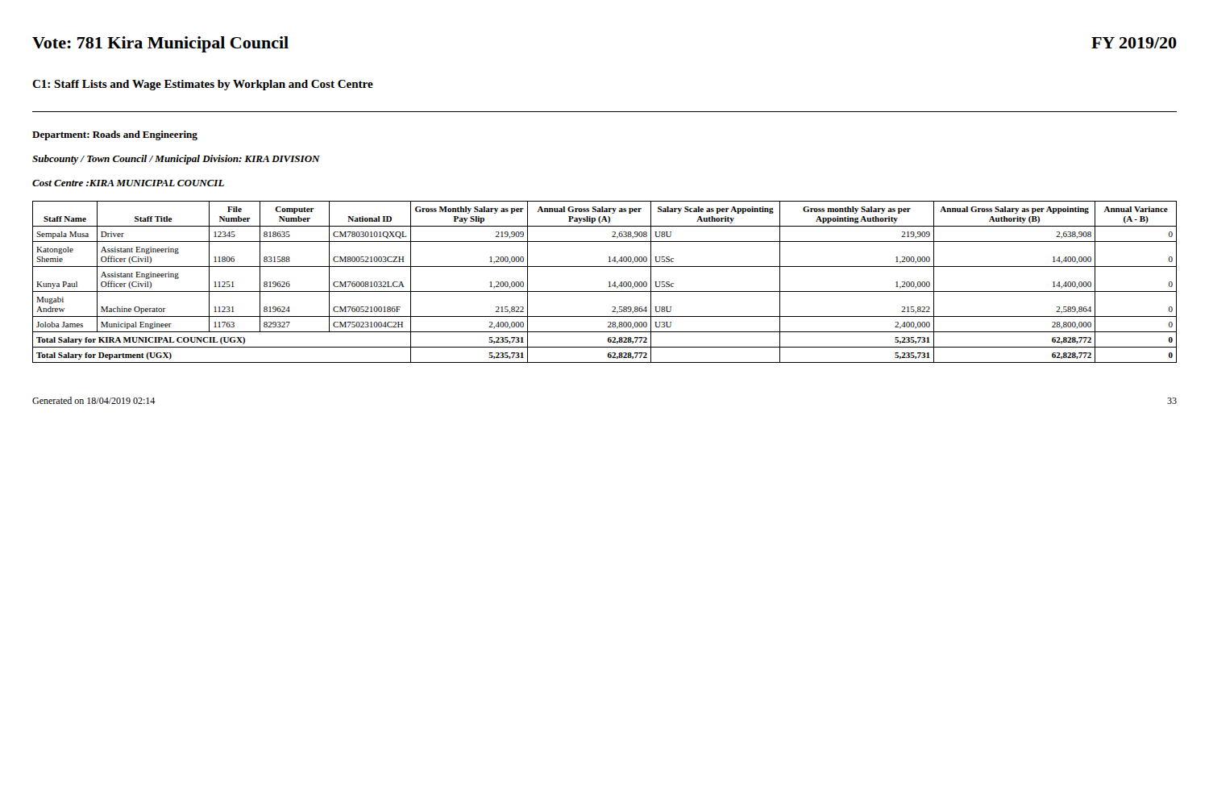Vote: 781 Kira Municipal Council FY 2019/20
C1: Staff Lists and Wage Estimates by Workplan and Cost Centre
Department: Roads and Engineering
Subcounty / Town Council / Municipal Division: KIRA DIVISION
Cost Centre :KIRA MUNICIPAL COUNCIL
| Staff Name | Staff Title | File Number | Computer Number | National ID | Gross Monthly Salary as per Pay Slip | Annual Gross Salary as per Payslip (A) | Salary Scale as per Appointing Authority | Gross monthly Salary as per Appointing Authority | Annual Gross Salary as per Appointing Authority (B) | Annual Variance (A - B) |
| --- | --- | --- | --- | --- | --- | --- | --- | --- | --- | --- |
| Sempala Musa | Driver | 12345 | 818635 | CM78030101QXQL | 219,909 | 2,638,908 | U8U | 219,909 | 2,638,908 | 0 |
| Katongole Shemie | Assistant Engineering Officer (Civil) | 11806 | 831588 | CM800521003CZH | 1,200,000 | 14,400,000 | U5Sc | 1,200,000 | 14,400,000 | 0 |
| Kunya Paul | Assistant Engineering Officer (Civil) | 11251 | 819626 | CM760081032LCA | 1,200,000 | 14,400,000 | U5Sc | 1,200,000 | 14,400,000 | 0 |
| Mugabi Andrew | Machine Operator | 11231 | 819624 | CM76052100186F | 215,822 | 2,589,864 | U8U | 215,822 | 2,589,864 | 0 |
| Joloba James | Municipal Engineer | 11763 | 829327 | CM750231004C2H | 2,400,000 | 28,800,000 | U3U | 2,400,000 | 28,800,000 | 0 |
| Total Salary for KIRA MUNICIPAL COUNCIL (UGX) | 5,235,731 | 62,828,772 | | 5,235,731 | 62,828,772 | 0 |
| Total Salary for Department (UGX) | 5,235,731 | 62,828,772 | | 5,235,731 | 62,828,772 | 0 |
Generated on 18/04/2019 02:14 33